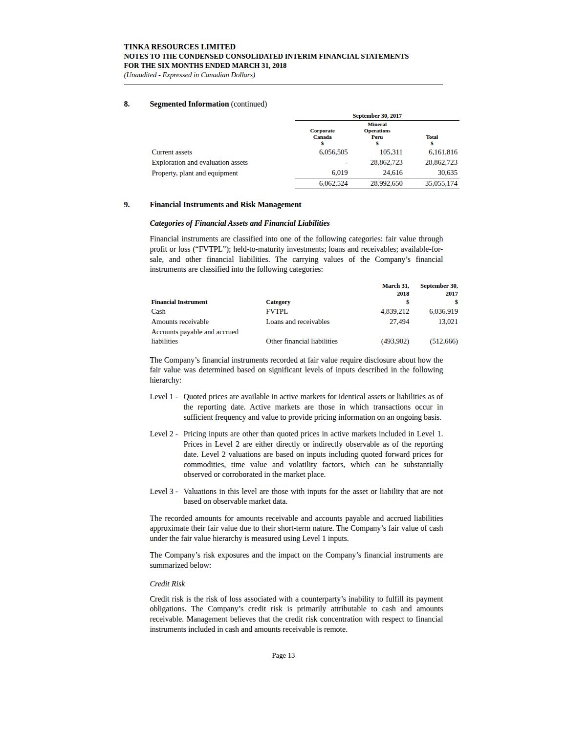TINKA RESOURCES LIMITED
NOTES TO THE CONDENSED CONSOLIDATED INTERIM FINANCIAL STATEMENTS
FOR THE SIX MONTHS ENDED MARCH 31, 2018
(Unaudited - Expressed in Canadian Dollars)
8.
Segmented Information (continued)
| | September 30, 2017 |
| | Corporate Canada $ | Mineral Operations Peru $ | Total $ |
| Current assets | 6,056,505 | 105,311 | 6,161,816 |
| Exploration and evaluation assets | - | 28,862,723 | 28,862,723 |
| Property, plant and equipment | 6,019 | 24,616 | 30,635 |
| | 6,062,524 | 28,992,650 | 35,055,174 |
9.
Financial Instruments and Risk Management
Categories of Financial Assets and Financial Liabilities
Financial instruments are classified into one of the following categories: fair value through profit or loss (“FVTPL”); held-to-maturity investments; loans and receivables; available-for-sale, and other financial liabilities. The carrying values of the Company’s financial instruments are classified into the following categories:
| Financial Instrument | Category | March 31, 2018 $ | September 30, 2017 $ |
| --- | --- | --- | --- |
| Cash | FVTPL | 4,839,212 | 6,036,919 |
| Amounts receivable | Loans and receivables | 27,494 | 13,021 |
| Accounts payable and accrued liabilities | Other financial liabilities | (493,902) | (512,666) |
The Company’s financial instruments recorded at fair value require disclosure about how the fair value was determined based on significant levels of inputs described in the following hierarchy:
Level 1 -
Quoted prices are available in active markets for identical assets or liabilities as of the reporting date. Active markets are those in which transactions occur in sufficient frequency and value to provide pricing information on an ongoing basis.
Level 2 -
Pricing inputs are other than quoted prices in active markets included in Level 1. Prices in Level 2 are either directly or indirectly observable as of the reporting date. Level 2 valuations are based on inputs including quoted forward prices for commodities, time value and volatility factors, which can be substantially observed or corroborated in the market place.
Level 3 -
Valuations in this level are those with inputs for the asset or liability that are not based on observable market data.
The recorded amounts for amounts receivable and accounts payable and accrued liabilities approximate their fair value due to their short-term nature. The Company’s fair value of cash under the fair value hierarchy is measured using Level 1 inputs.
The Company’s risk exposures and the impact on the Company’s financial instruments are summarized below:
Credit Risk
Credit risk is the risk of loss associated with a counterparty’s inability to fulfill its payment obligations. The Company’s credit risk is primarily attributable to cash and amounts receivable. Management believes that the credit risk concentration with respect to financial instruments included in cash and amounts receivable is remote.
Page 13